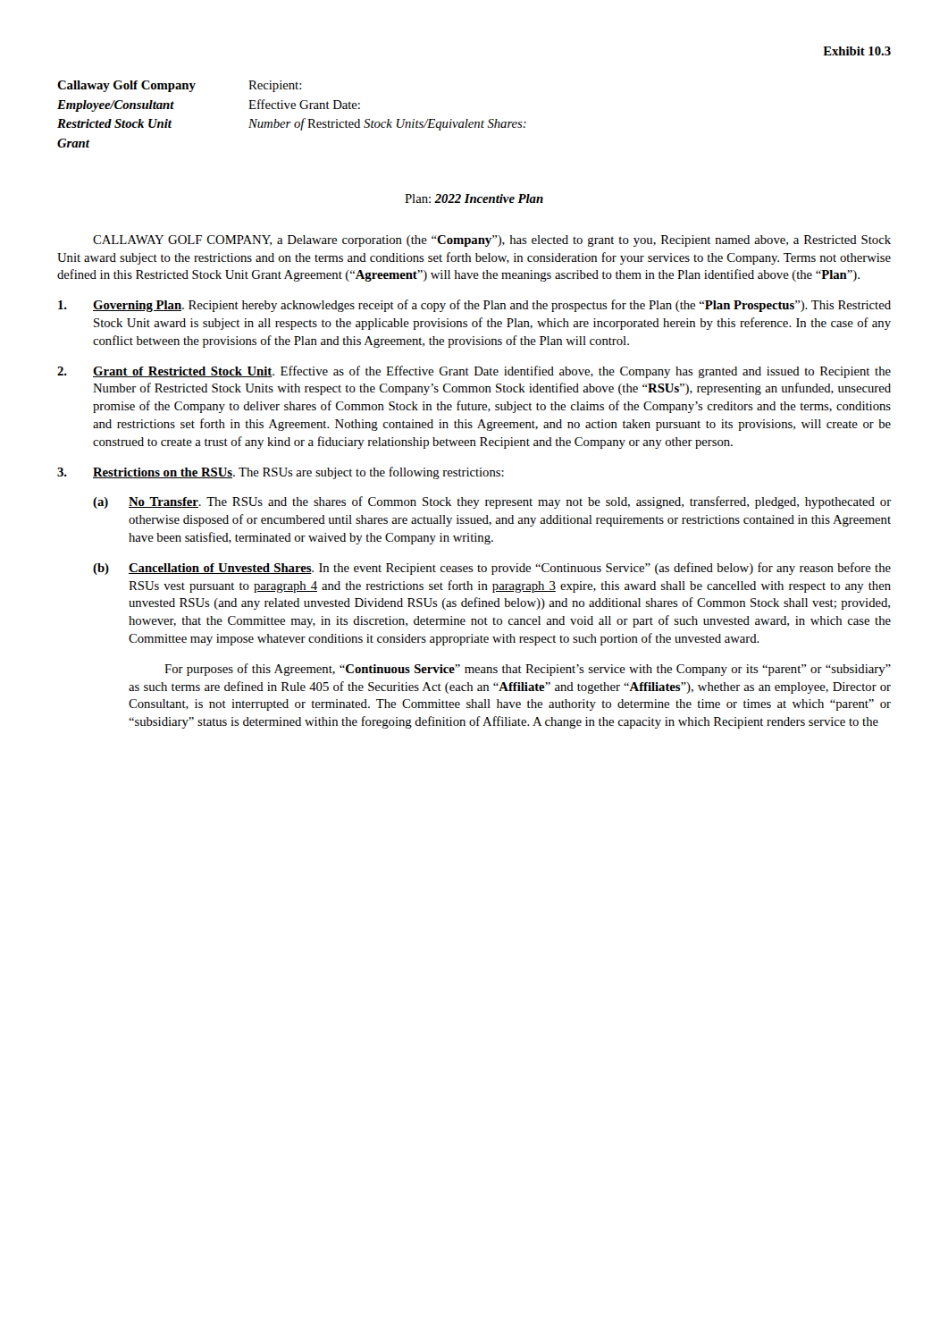Exhibit 10.3
| Callaway Golf Company | Recipient: |
| Employee/Consultant | Effective Grant Date: |
| Restricted Stock Unit | Number of Restricted Stock Units/Equivalent Shares: |
| Grant | |
Plan: 2022 Incentive Plan
CALLAWAY GOLF COMPANY, a Delaware corporation (the “Company”), has elected to grant to you, Recipient named above, a Restricted Stock Unit award subject to the restrictions and on the terms and conditions set forth below, in consideration for your services to the Company. Terms not otherwise defined in this Restricted Stock Unit Grant Agreement (“Agreement”) will have the meanings ascribed to them in the Plan identified above (the “Plan”).
Governing Plan. Recipient hereby acknowledges receipt of a copy of the Plan and the prospectus for the Plan (the “Plan Prospectus”). This Restricted Stock Unit award is subject in all respects to the applicable provisions of the Plan, which are incorporated herein by this reference. In the case of any conflict between the provisions of the Plan and this Agreement, the provisions of the Plan will control.
Grant of Restricted Stock Unit. Effective as of the Effective Grant Date identified above, the Company has granted and issued to Recipient the Number of Restricted Stock Units with respect to the Company’s Common Stock identified above (the “RSUs”), representing an unfunded, unsecured promise of the Company to deliver shares of Common Stock in the future, subject to the claims of the Company’s creditors and the terms, conditions and restrictions set forth in this Agreement. Nothing contained in this Agreement, and no action taken pursuant to its provisions, will create or be construed to create a trust of any kind or a fiduciary relationship between Recipient and the Company or any other person.
Restrictions on the RSUs. The RSUs are subject to the following restrictions:
No Transfer. The RSUs and the shares of Common Stock they represent may not be sold, assigned, transferred, pledged, hypothecated or otherwise disposed of or encumbered until shares are actually issued, and any additional requirements or restrictions contained in this Agreement have been satisfied, terminated or waived by the Company in writing.
Cancellation of Unvested Shares. In the event Recipient ceases to provide “Continuous Service” (as defined below) for any reason before the RSUs vest pursuant to paragraph 4 and the restrictions set forth in paragraph 3 expire, this award shall be cancelled with respect to any then unvested RSUs (and any related unvested Dividend RSUs (as defined below)) and no additional shares of Common Stock shall vest; provided, however, that the Committee may, in its discretion, determine not to cancel and void all or part of such unvested award, in which case the Committee may impose whatever conditions it considers appropriate with respect to such portion of the unvested award.
For purposes of this Agreement, “Continuous Service” means that Recipient’s service with the Company or its “parent” or “subsidiary” as such terms are defined in Rule 405 of the Securities Act (each an “Affiliate” and together “Affiliates”), whether as an employee, Director or Consultant, is not interrupted or terminated. The Committee shall have the authority to determine the time or times at which “parent” or “subsidiary” status is determined within the foregoing definition of Affiliate. A change in the capacity in which Recipient renders service to the